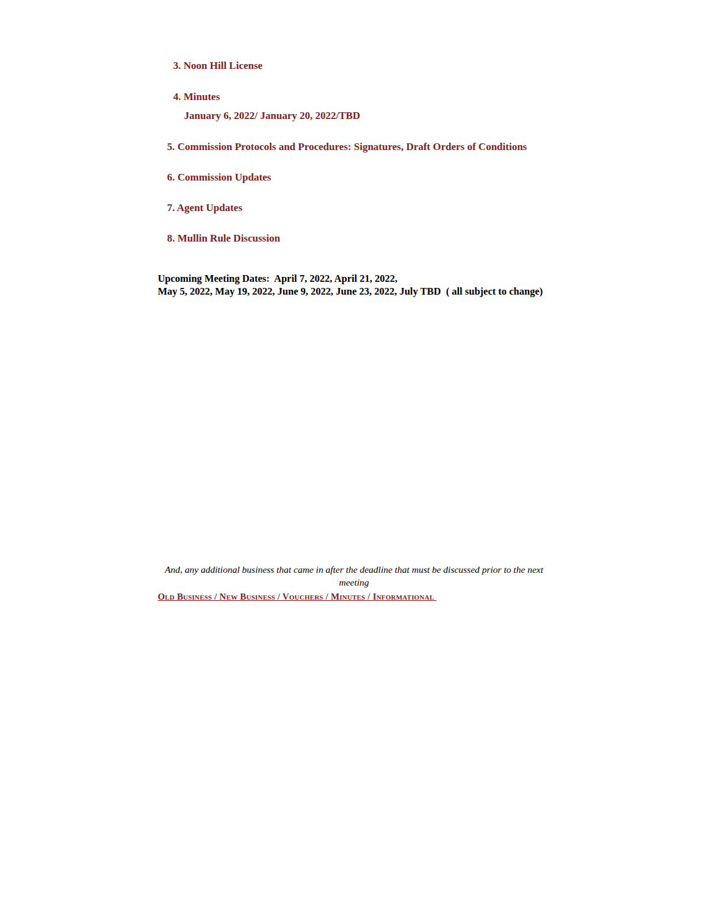3. Noon Hill License
4. Minutes
January 6, 2022/ January 20, 2022/TBD
5. Commission Protocols and Procedures: Signatures, Draft Orders of Conditions
6. Commission Updates
7. Agent Updates
8. Mullin Rule Discussion
Upcoming Meeting Dates: April 7, 2022, April 21, 2022,
May 5, 2022, May 19, 2022, June 9, 2022, June 23, 2022, July TBD ( all subject to change)
And, any additional business that came in after the deadline that must be discussed prior to the next meeting
Old Business / New Business / Vouchers / Minutes / Informational